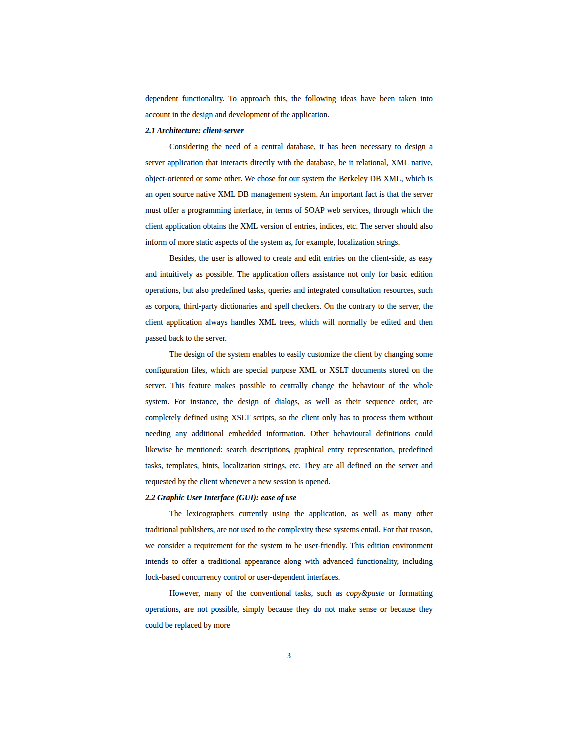dependent functionality. To approach this, the following ideas have been taken into account in the design and development of the application.
2.1 Architecture: client-server
Considering the need of a central database, it has been necessary to design a server application that interacts directly with the database, be it relational, XML native, object-oriented or some other. We chose for our system the Berkeley DB XML, which is an open source native XML DB management system. An important fact is that the server must offer a programming interface, in terms of SOAP web services, through which the client application obtains the XML version of entries, indices, etc. The server should also inform of more static aspects of the system as, for example, localization strings.
Besides, the user is allowed to create and edit entries on the client-side, as easy and intuitively as possible. The application offers assistance not only for basic edition operations, but also predefined tasks, queries and integrated consultation resources, such as corpora, third-party dictionaries and spell checkers. On the contrary to the server, the client application always handles XML trees, which will normally be edited and then passed back to the server.
The design of the system enables to easily customize the client by changing some configuration files, which are special purpose XML or XSLT documents stored on the server. This feature makes possible to centrally change the behaviour of the whole system. For instance, the design of dialogs, as well as their sequence order, are completely defined using XSLT scripts, so the client only has to process them without needing any additional embedded information. Other behavioural definitions could likewise be mentioned: search descriptions, graphical entry representation, predefined tasks, templates, hints, localization strings, etc. They are all defined on the server and requested by the client whenever a new session is opened.
2.2 Graphic User Interface (GUI): ease of use
The lexicographers currently using the application, as well as many other traditional publishers, are not used to the complexity these systems entail. For that reason, we consider a requirement for the system to be user-friendly. This edition environment intends to offer a traditional appearance along with advanced functionality, including lock-based concurrency control or user-dependent interfaces.
However, many of the conventional tasks, such as copy&paste or formatting operations, are not possible, simply because they do not make sense or because they could be replaced by more
3